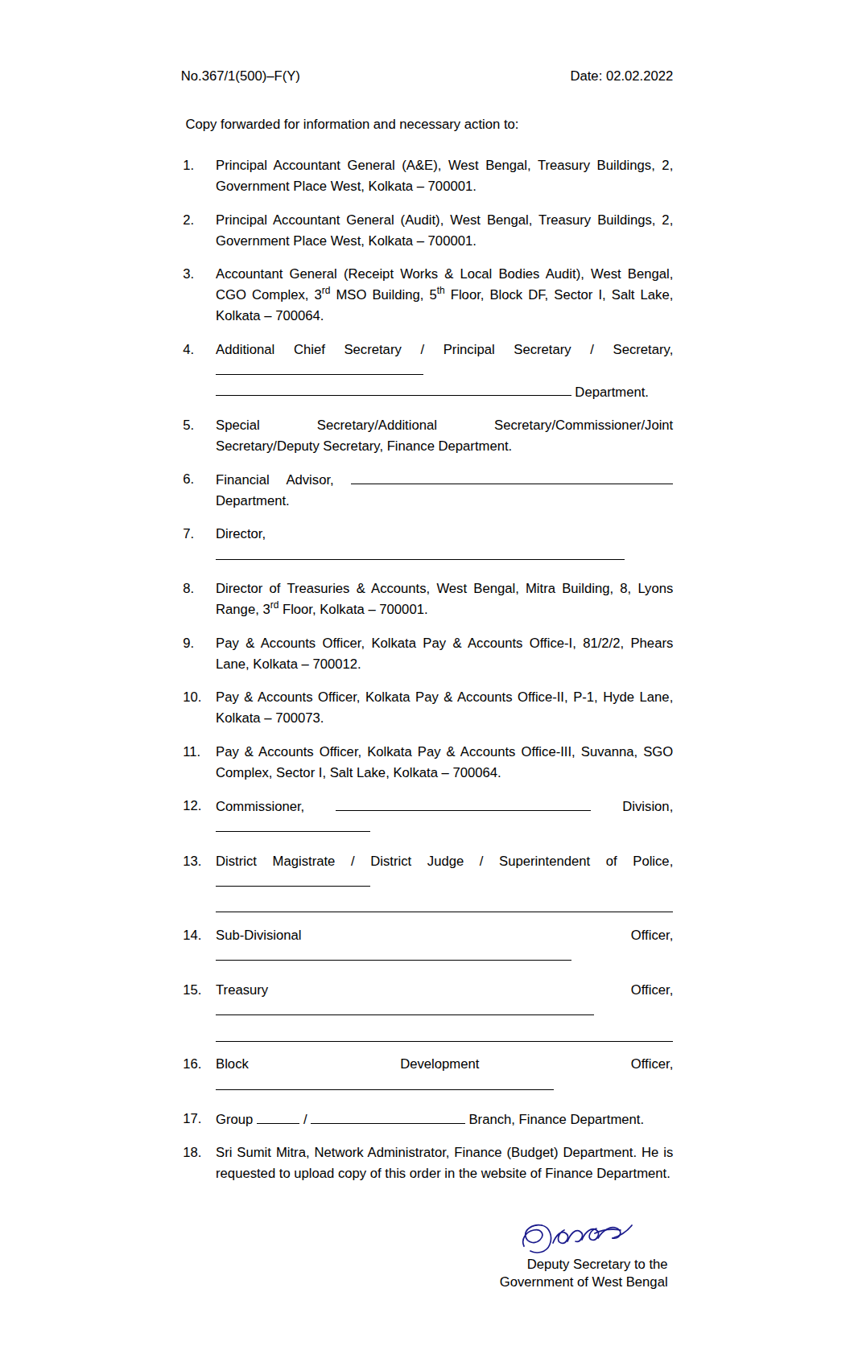No.367/1(500)–F(Y)
Date: 02.02.2022
Copy forwarded for information and necessary action to:
Principal Accountant General (A&E), West Bengal, Treasury Buildings, 2, Government Place West, Kolkata – 700001.
Principal Accountant General (Audit), West Bengal, Treasury Buildings, 2, Government Place West, Kolkata – 700001.
Accountant General (Receipt Works & Local Bodies Audit), West Bengal, CGO Complex, 3rd MSO Building, 5th Floor, Block DF, Sector I, Salt Lake, Kolkata – 700064.
Additional Chief Secretary / Principal Secretary / Secretary,
Department.
Special Secretary/Additional Secretary/Commissioner/Joint Secretary/Deputy Secretary, Finance Department.
Financial Advisor, Department.
Director,
Director of Treasuries & Accounts, West Bengal, Mitra Building, 8, Lyons Range, 3rd Floor, Kolkata – 700001.
Pay & Accounts Officer, Kolkata Pay & Accounts Office-I, 81/2/2, Phears Lane, Kolkata – 700012.
Pay & Accounts Officer, Kolkata Pay & Accounts Office-II, P-1, Hyde Lane, Kolkata – 700073.
Pay & Accounts Officer, Kolkata Pay & Accounts Office-III, Suvanna, SGO Complex, Sector I, Salt Lake, Kolkata – 700064.
Commissioner, Division,
District Magistrate / District Judge / Superintendent of Police,
Sub-Divisional Officer,
Treasury Officer,
Block Development Officer,
Group / Branch, Finance Department.
Sri Sumit Mitra, Network Administrator, Finance (Budget) Department. He is requested to upload copy of this order in the website of Finance Department.
Deputy Secretary to the
Government of West Bengal